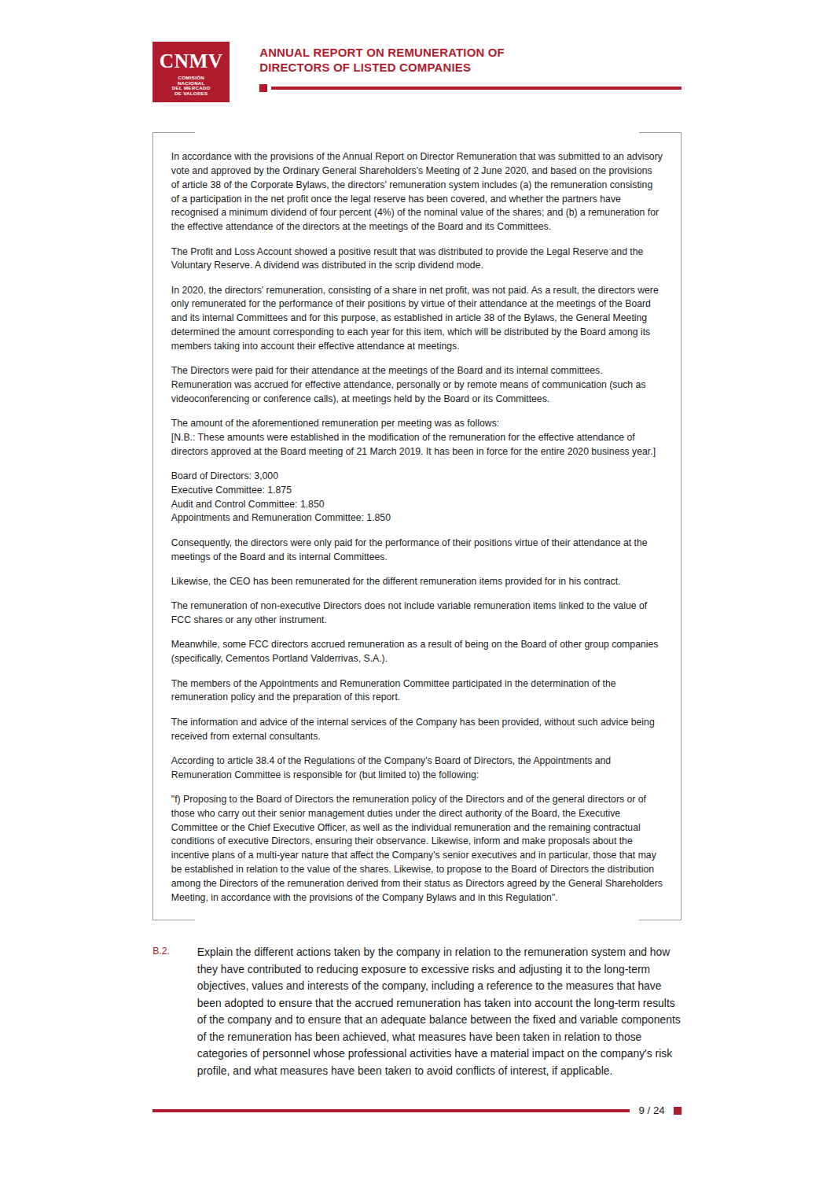CNMV Comisión
Nacional
del Mercado
de Valores
Annual report on remuneration of
directors of listed companies
In accordance with the provisions of the Annual Report on Director Remuneration that was submitted to an advisory vote and approved by the Ordinary General Shareholders's Meeting of 2 June 2020, and based on the provisions of article 38 of the Corporate Bylaws, the directors' remuneration system includes (a) the remuneration consisting of a participation in the net profit once the legal reserve has been covered, and whether the partners have recognised a minimum dividend of four percent (4%) of the nominal value of the shares; and (b) a remuneration for the effective attendance of the directors at the meetings of the Board and its Committees.
The Profit and Loss Account showed a positive result that was distributed to provide the Legal Reserve and the Voluntary Reserve. A dividend was distributed in the scrip dividend mode.
In 2020, the directors' remuneration, consisting of a share in net profit, was not paid. As a result, the directors were only remunerated for the performance of their positions by virtue of their attendance at the meetings of the Board and its internal Committees and for this purpose, as established in article 38 of the Bylaws, the General Meeting determined the amount corresponding to each year for this item, which will be distributed by the Board among its members taking into account their effective attendance at meetings.
The Directors were paid for their attendance at the meetings of the Board and its internal committees. Remuneration was accrued for effective attendance, personally or by remote means of communication (such as videoconferencing or conference calls), at meetings held by the Board or its Committees.
The amount of the aforementioned remuneration per meeting was as follows:
[N.B.: These amounts were established in the modification of the remuneration for the effective attendance of directors approved at the Board meeting of 21 March 2019. It has been in force for the entire 2020 business year.]
Board of Directors: 3,000
Executive Committee: 1.875
Audit and Control Committee: 1.850
Appointments and Remuneration Committee: 1.850
Consequently, the directors were only paid for the performance of their positions virtue of their attendance at the meetings of the Board and its internal Committees.
Likewise, the CEO has been remunerated for the different remuneration items provided for in his contract.
The remuneration of non-executive Directors does not include variable remuneration items linked to the value of FCC shares or any other instrument.
Meanwhile, some FCC directors accrued remuneration as a result of being on the Board of other group companies (specifically, Cementos Portland Valderrivas, S.A.).
The members of the Appointments and Remuneration Committee participated in the determination of the remuneration policy and the preparation of this report.
The information and advice of the internal services of the Company has been provided, without such advice being received from external consultants.
According to article 38.4 of the Regulations of the Company's Board of Directors, the Appointments and Remuneration Committee is responsible for (but limited to) the following:
"f) Proposing to the Board of Directors the remuneration policy of the Directors and of the general directors or of those who carry out their senior management duties under the direct authority of the Board, the Executive Committee or the Chief Executive Officer, as well as the individual remuneration and the remaining contractual conditions of executive Directors, ensuring their observance. Likewise, inform and make proposals about the incentive plans of a multi-year nature that affect the Company's senior executives and in particular, those that may be established in relation to the value of the shares. Likewise, to propose to the Board of Directors the distribution among the Directors of the remuneration derived from their status as Directors agreed by the General Shareholders Meeting, in accordance with the provisions of the Company Bylaws and in this Regulation".
B.2.
Explain the different actions taken by the company in relation to the remuneration system and how they have contributed to reducing exposure to excessive risks and adjusting it to the long-term objectives, values and interests of the company, including a reference to the measures that have been adopted to ensure that the accrued remuneration has taken into account the long-term results of the company and to ensure that an adequate balance between the fixed and variable components of the remuneration has been achieved, what measures have been taken in relation to those categories of personnel whose professional activities have a material impact on the company's risk profile, and what measures have been taken to avoid conflicts of interest, if applicable.
9 / 24